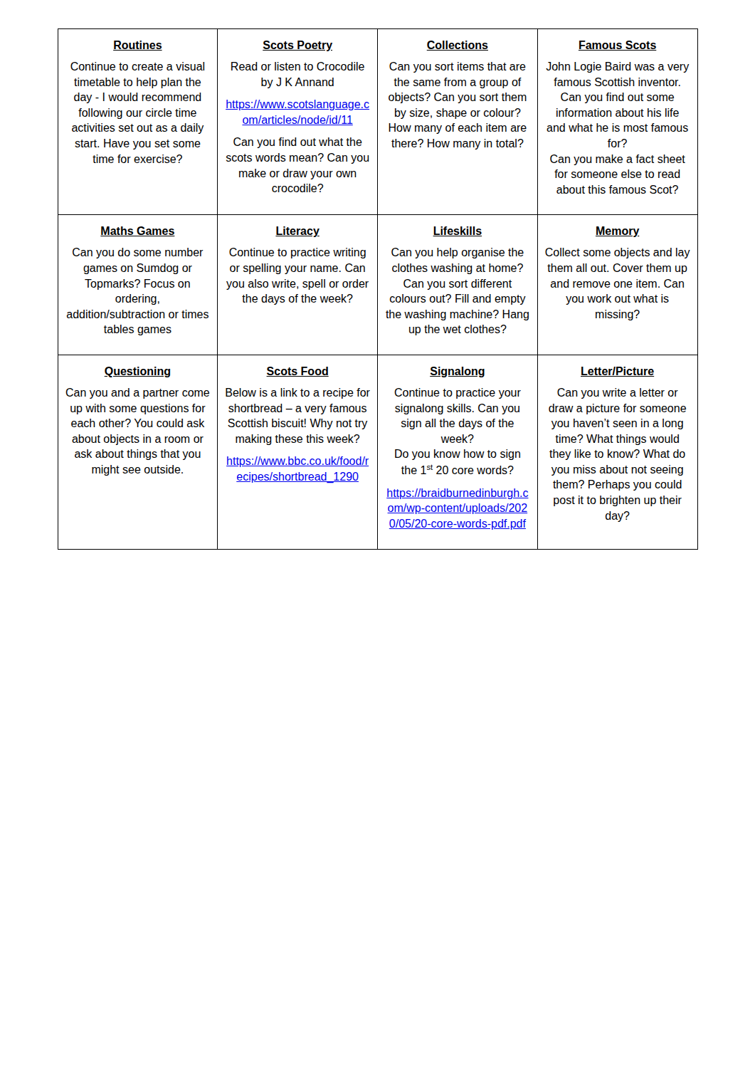| Routines Continue to create a visual timetable to help plan the day - I would recommend following our circle time activities set out as a daily start. Have you set some time for exercise? | Scots Poetry Read or listen to Crocodile by J K Annand https://www.scotslanguage.com/articles/node/id/11 Can you find out what the scots words mean? Can you make or draw your own crocodile? | Collections Can you sort items that are the same from a group of objects? Can you sort them by size, shape or colour? How many of each item are there? How many in total? | Famous Scots John Logie Baird was a very famous Scottish inventor. Can you find out some information about his life and what he is most famous for? Can you make a fact sheet for someone else to read about this famous Scot? |
| Maths Games Can you do some number games on Sumdog or Topmarks? Focus on ordering, addition/subtraction or times tables games | Literacy Continue to practice writing or spelling your name. Can you also write, spell or order the days of the week? | Lifeskills Can you help organise the clothes washing at home? Can you sort different colours out? Fill and empty the washing machine? Hang up the wet clothes? | Memory Collect some objects and lay them all out. Cover them up and remove one item. Can you work out what is missing? |
| Questioning Can you and a partner come up with some questions for each other? You could ask about objects in a room or ask about things that you might see outside. | Scots Food Below is a link to a recipe for shortbread – a very famous Scottish biscuit! Why not try making these this week? https://www.bbc.co.uk/food/recipes/shortbread_1290 | Signalong Continue to practice your signalong skills. Can you sign all the days of the week? Do you know how to sign the 1 st 20 core words? https://braidburnedinburgh.com/wp-content/uploads/2020/05/20-core-words-pdf.pdf | Letter/Picture Can you write a letter or draw a picture for someone you haven’t seen in a long time? What things would they like to know? What do you miss about not seeing them? Perhaps you could post it to brighten up their day? |